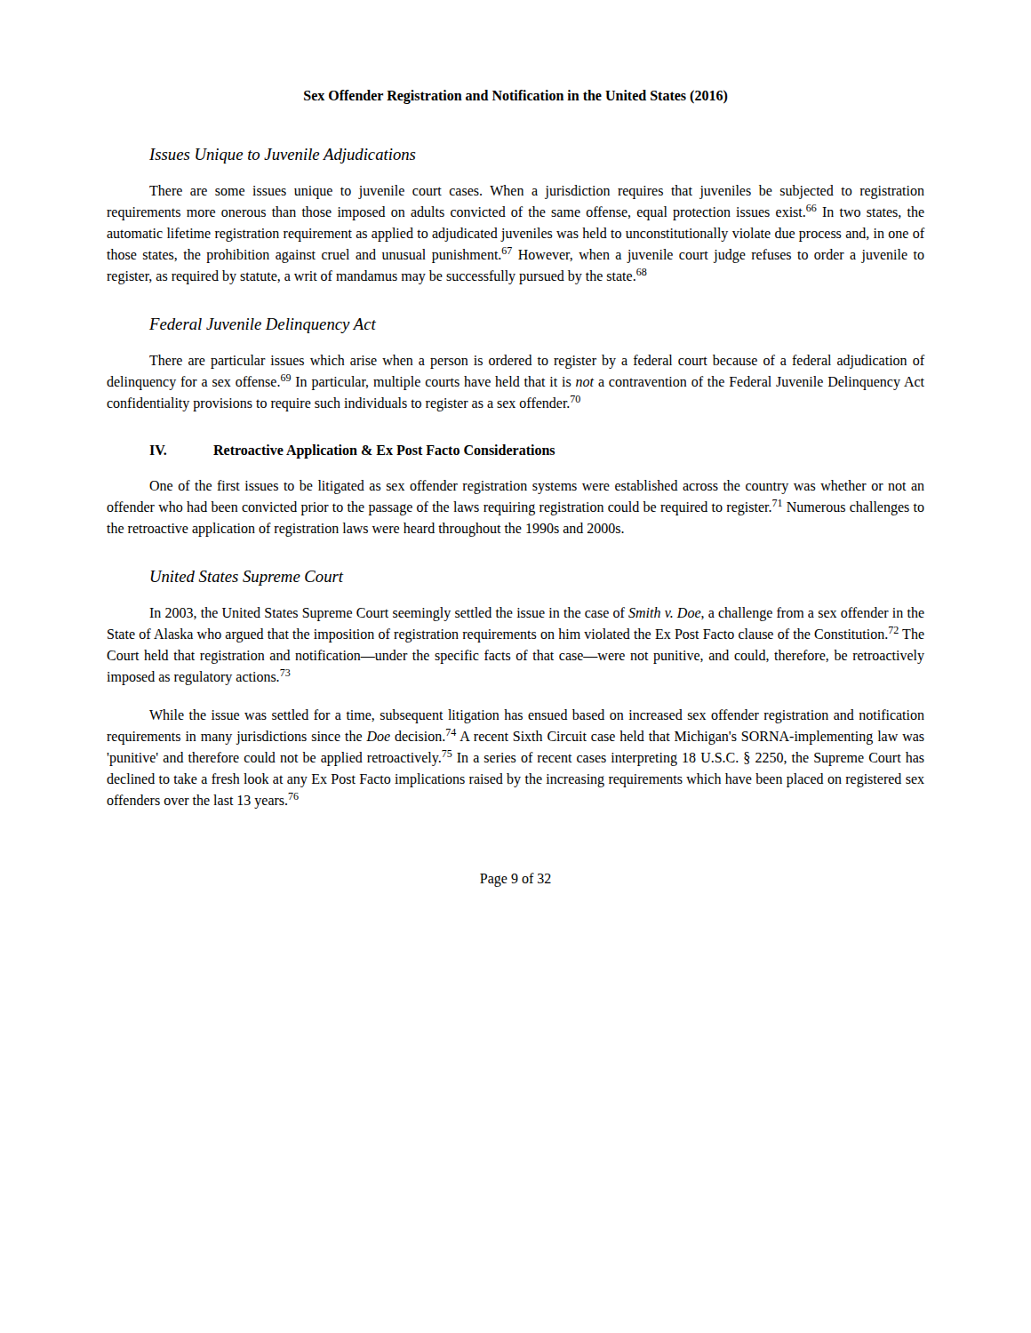Sex Offender Registration and Notification in the United States (2016)
Issues Unique to Juvenile Adjudications
There are some issues unique to juvenile court cases. When a jurisdiction requires that juveniles be subjected to registration requirements more onerous than those imposed on adults convicted of the same offense, equal protection issues exist.66 In two states, the automatic lifetime registration requirement as applied to adjudicated juveniles was held to unconstitutionally violate due process and, in one of those states, the prohibition against cruel and unusual punishment.67 However, when a juvenile court judge refuses to order a juvenile to register, as required by statute, a writ of mandamus may be successfully pursued by the state.68
Federal Juvenile Delinquency Act
There are particular issues which arise when a person is ordered to register by a federal court because of a federal adjudication of delinquency for a sex offense.69 In particular, multiple courts have held that it is not a contravention of the Federal Juvenile Delinquency Act confidentiality provisions to require such individuals to register as a sex offender.70
IV. Retroactive Application & Ex Post Facto Considerations
One of the first issues to be litigated as sex offender registration systems were established across the country was whether or not an offender who had been convicted prior to the passage of the laws requiring registration could be required to register.71 Numerous challenges to the retroactive application of registration laws were heard throughout the 1990s and 2000s.
United States Supreme Court
In 2003, the United States Supreme Court seemingly settled the issue in the case of Smith v. Doe, a challenge from a sex offender in the State of Alaska who argued that the imposition of registration requirements on him violated the Ex Post Facto clause of the Constitution.72 The Court held that registration and notification—under the specific facts of that case—were not punitive, and could, therefore, be retroactively imposed as regulatory actions.73
While the issue was settled for a time, subsequent litigation has ensued based on increased sex offender registration and notification requirements in many jurisdictions since the Doe decision.74 A recent Sixth Circuit case held that Michigan's SORNA-implementing law was 'punitive' and therefore could not be applied retroactively.75 In a series of recent cases interpreting 18 U.S.C. § 2250, the Supreme Court has declined to take a fresh look at any Ex Post Facto implications raised by the increasing requirements which have been placed on registered sex offenders over the last 13 years.76
Page 9 of 32